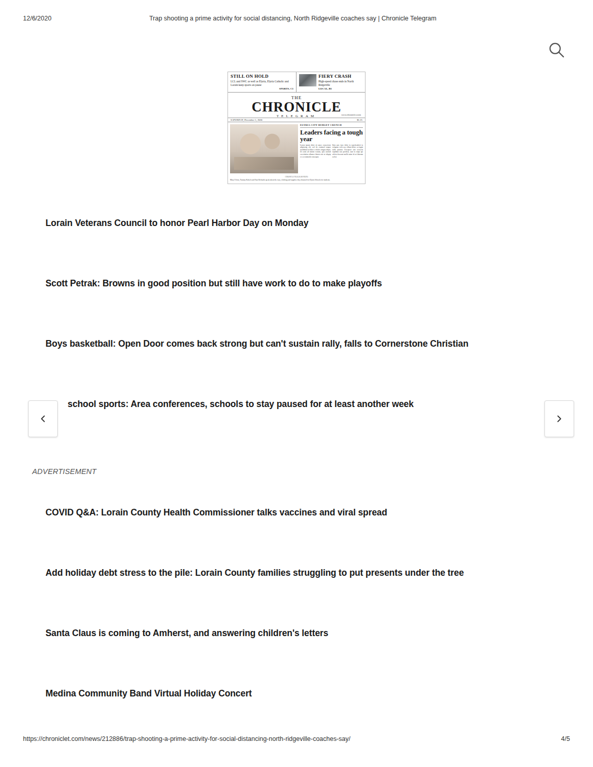12/6/2020
Trap shooting a prime activity for social distancing, North Ridgeville coaches say | Chronicle Telegram
STILL ON HOLD LCL and SWC as well as Elyria, Elyria Catholic and Lorain keep sports on pause SPORTS, C1
FIERY CRASH High-speed chase ends in North Ridgeville LOCAL, B1
THE
CHRONICLE
TELEGRAM
www.chroniclet.com
SATURDAY, December 5, 2020 $1.25
ELYRIA CITY BUDGET CRUNCH
Leaders facing a tough year
Lorem ipsum dolor sit amet, consectetur adipiscing elit, sed do eiusmod tempor incididunt ut labore et dolore magna aliqua. Ut enim ad minim veniam, quis nostrud exercitation ullamco laboris nisi ut aliquip ex ea commodo consequat.
Duis aute irure dolor in reprehenderit in voluptate velit esse cillum dolore eu fugiat nulla pariatur. Excepteur sint occaecat cupidatat non proident, sunt in culpa qui officia deserunt mollit anim id est laborum sed ut.
CHRONICLE TELEGRAM PHOTO Mary Felton, Tammy Kobelt and Pam Richards speak about the toys, clothing and supplies they donated for Elyria Schools for students.
Lorain Veterans Council to honor Pearl Harbor Day on Monday
Scott Petrak: Browns in good position but still have work to do to make playoffs
Boys basketball: Open Door comes back strong but can't sustain rally, falls to Cornerstone Christian
High school sports: Area conferences, schools to stay paused for at least another week
ADVERTISEMENT
COVID Q&A: Lorain County Health Commissioner talks vaccines and viral spread
Add holiday debt stress to the pile: Lorain County families struggling to put presents under the tree
Santa Claus is coming to Amherst, and answering children's letters
Medina Community Band Virtual Holiday Concert
https://chroniclet.com/news/212886/trap-shooting-a-prime-activity-for-social-distancing-north-ridgeville-coaches-say/ 4/5